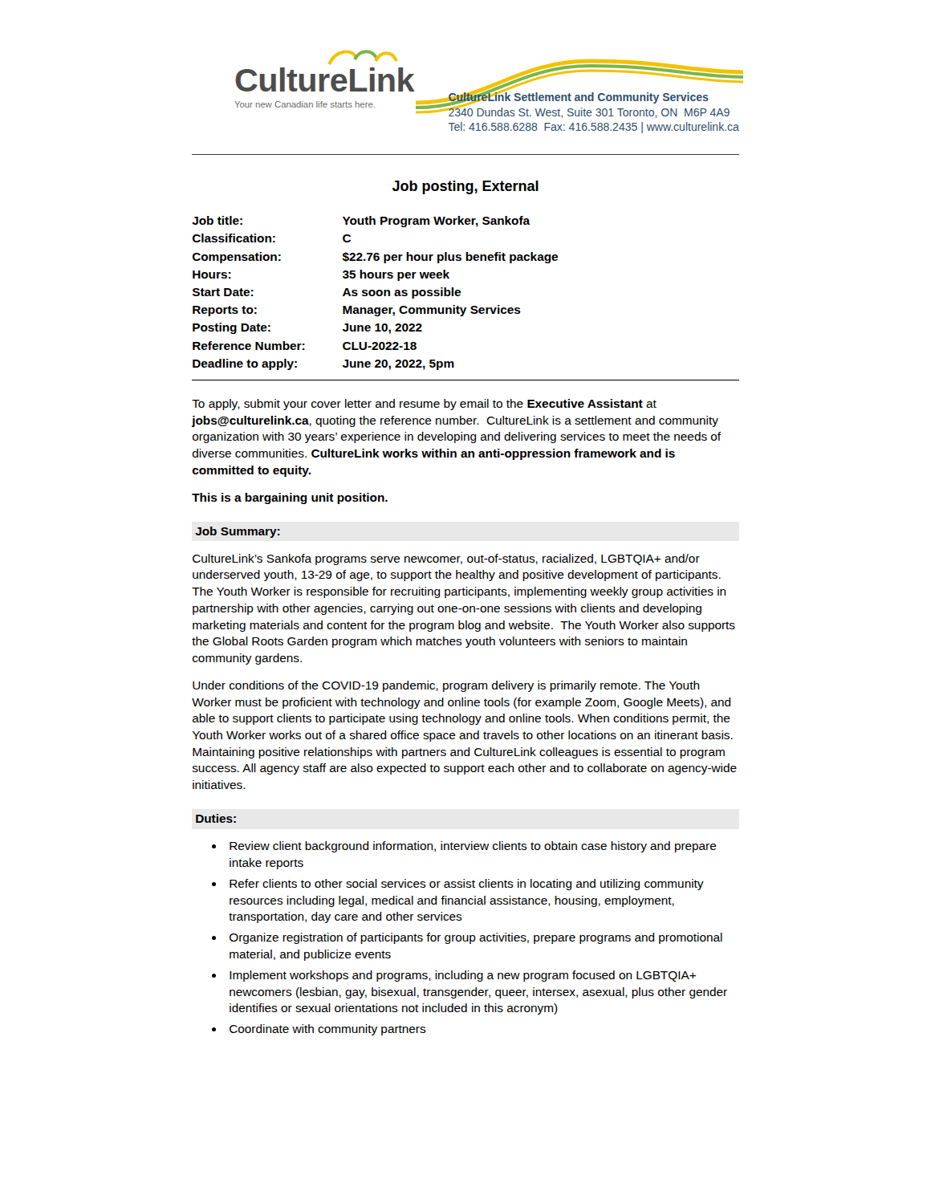Culture Link
Your new Canadian life starts here.
CultureLink Settlement and Community Services
2340 Dundas St. West, Suite 301 Toronto, ON M6P 4A9
Tel: 416.588.6288 Fax: 416.588.2435 | www.culturelink.ca
Job posting, External
| Job title: | Youth Program Worker, Sankofa |
| Classification: | C |
| Compensation: | $22.76 per hour plus benefit package |
| Hours: | 35 hours per week |
| Start Date: | As soon as possible |
| Reports to: | Manager, Community Services |
| Posting Date: | June 10, 2022 |
| Reference Number: | CLU-2022-18 |
| Deadline to apply: | June 20, 2022, 5pm |
To apply, submit your cover letter and resume by email to the Executive Assistant at jobs@culturelink.ca, quoting the reference number. CultureLink is a settlement and community organization with 30 years’ experience in developing and delivering services to meet the needs of diverse communities. CultureLink works within an anti-oppression framework and is committed to equity.
This is a bargaining unit position.
Job Summary:
CultureLink’s Sankofa programs serve newcomer, out-of-status, racialized, LGBTQIA+ and/or underserved youth, 13-29 of age, to support the healthy and positive development of participants. The Youth Worker is responsible for recruiting participants, implementing weekly group activities in partnership with other agencies, carrying out one-on-one sessions with clients and developing marketing materials and content for the program blog and website. The Youth Worker also supports the Global Roots Garden program which matches youth volunteers with seniors to maintain community gardens.
Under conditions of the COVID-19 pandemic, program delivery is primarily remote. The Youth Worker must be proficient with technology and online tools (for example Zoom, Google Meets), and able to support clients to participate using technology and online tools. When conditions permit, the Youth Worker works out of a shared office space and travels to other locations on an itinerant basis. Maintaining positive relationships with partners and CultureLink colleagues is essential to program success. All agency staff are also expected to support each other and to collaborate on agency-wide initiatives.
Duties:
Review client background information, interview clients to obtain case history and prepare intake reports
Refer clients to other social services or assist clients in locating and utilizing community resources including legal, medical and financial assistance, housing, employment, transportation, day care and other services
Organize registration of participants for group activities, prepare programs and promotional material, and publicize events
Implement workshops and programs, including a new program focused on LGBTQIA+ newcomers (lesbian, gay, bisexual, transgender, queer, intersex, asexual, plus other gender identifies or sexual orientations not included in this acronym)
Coordinate with community partners